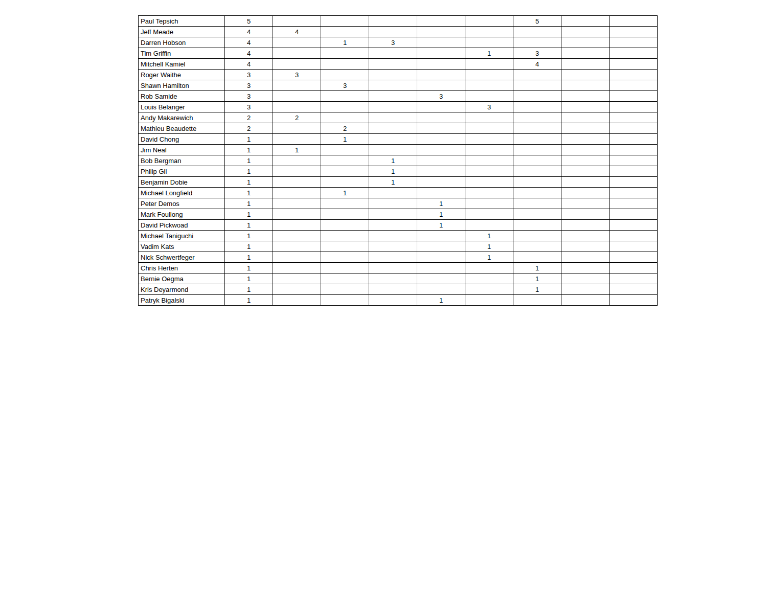| Paul Tepsich | 5 | | | | | | 5 | | |
| Jeff Meade | 4 | 4 | | | | | | | |
| Darren Hobson | 4 | | 1 | 3 | | | | | |
| Tim Griffin | 4 | | | | | 1 | 3 | | |
| Mitchell Kamiel | 4 | | | | | | 4 | | |
| Roger Waithe | 3 | 3 | | | | | | | |
| Shawn Hamilton | 3 | | 3 | | | | | | |
| Rob Samide | 3 | | | | 3 | | | | |
| Louis Belanger | 3 | | | | | 3 | | | |
| Andy Makarewich | 2 | 2 | | | | | | | |
| Mathieu Beaudette | 2 | | 2 | | | | | | |
| David Chong | 1 | | 1 | | | | | | |
| Jim Neal | 1 | 1 | | | | | | | |
| Bob Bergman | 1 | | | 1 | | | | | |
| Philip Gil | 1 | | | 1 | | | | | |
| Benjamin Dobie | 1 | | | 1 | | | | | |
| Michael Longfield | 1 | | 1 | | | | | | |
| Peter Demos | 1 | | | | 1 | | | | |
| Mark Foullong | 1 | | | | 1 | | | | |
| David Pickwoad | 1 | | | | 1 | | | | |
| Michael Taniguchi | 1 | | | | | 1 | | | |
| Vadim Kats | 1 | | | | | 1 | | | |
| Nick Schwertfeger | 1 | | | | | 1 | | | |
| Chris Herten | 1 | | | | | | 1 | | |
| Bernie Oegma | 1 | | | | | | 1 | | |
| Kris Deyarmond | 1 | | | | | | 1 | | |
| Patryk Bigalski | 1 | | | | 1 | | | | |